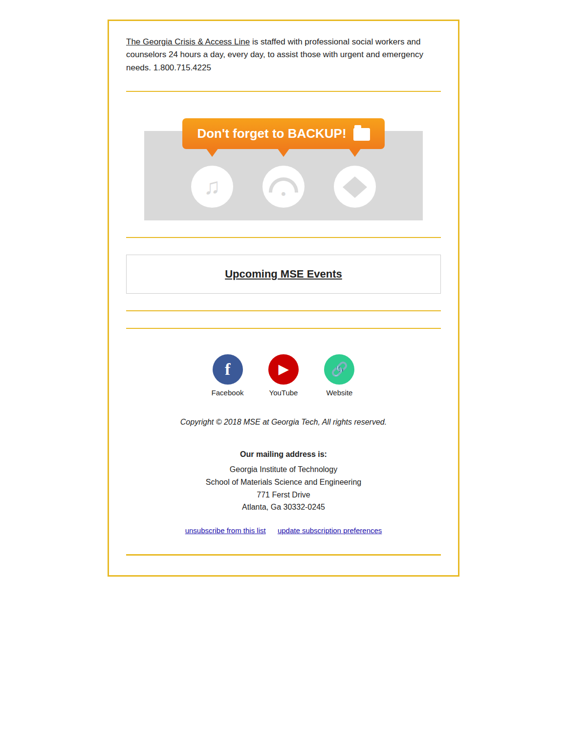The Georgia Crisis & Access Line is staffed with professional social workers and counselors 24 hours a day, every day, to assist those with urgent and emergency needs. 1.800.715.4225
Don't forget to BACKUP!
Upcoming MSE Events
f
Facebook
▶
YouTube
🔗
Website
Copyright © 2018 MSE at Georgia Tech, All rights reserved.
Our mailing address is: Georgia Institute of Technology
School of Materials Science and Engineering
771 Ferst Drive
Atlanta, Ga 30332-0245
unsubscribe from this list update subscription preferences